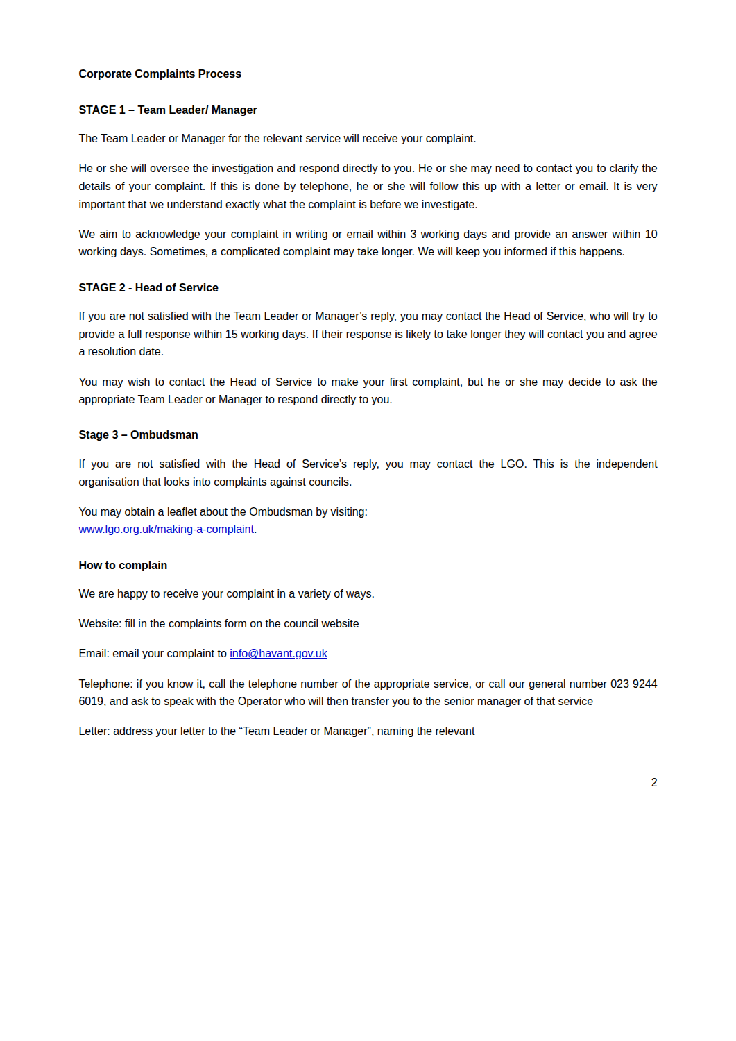Corporate Complaints Process
STAGE 1 – Team Leader/ Manager
The Team Leader or Manager for the relevant service will receive your complaint.
He or she will oversee the investigation and respond directly to you. He or she may need to contact you to clarify the details of your complaint. If this is done by telephone, he or she will follow this up with a letter or email. It is very important that we understand exactly what the complaint is before we investigate.
We aim to acknowledge your complaint in writing or email within 3 working days and provide an answer within 10 working days. Sometimes, a complicated complaint may take longer. We will keep you informed if this happens.
STAGE 2 - Head of Service
If you are not satisfied with the Team Leader or Manager’s reply, you may contact the Head of Service, who will try to provide a full response within 15 working days. If their response is likely to take longer they will contact you and agree a resolution date.
You may wish to contact the Head of Service to make your first complaint, but he or she may decide to ask the appropriate Team Leader or Manager to respond directly to you.
Stage 3 – Ombudsman
If you are not satisfied with the Head of Service’s reply, you may contact the LGO. This is the independent organisation that looks into complaints against councils.
You may obtain a leaflet about the Ombudsman by visiting:
www.lgo.org.uk/making-a-complaint.
How to complain
We are happy to receive your complaint in a variety of ways.
Website: fill in the complaints form on the council website
Email: email your complaint to info@havant.gov.uk
Telephone: if you know it, call the telephone number of the appropriate service, or call our general number 023 9244 6019, and ask to speak with the Operator who will then transfer you to the senior manager of that service
Letter: address your letter to the “Team Leader or Manager”, naming the relevant
2